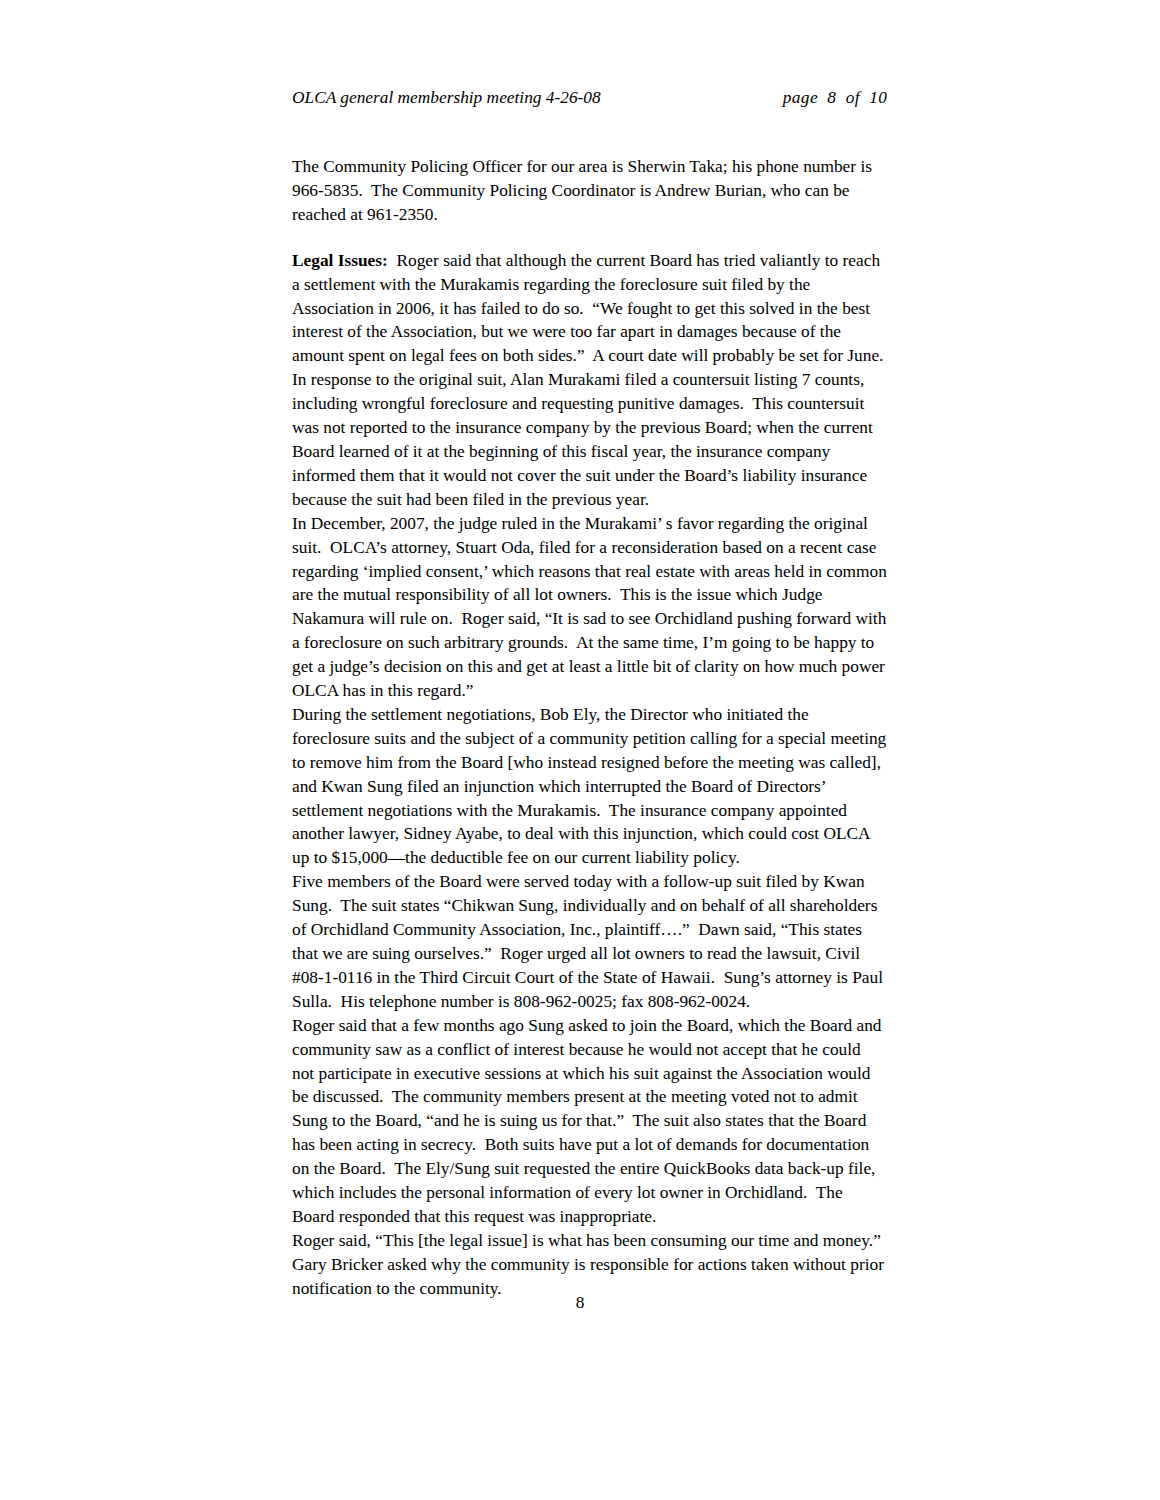OLCA general membership meeting 4-26-08
page 8 of 10
The Community Policing Officer for our area is Sherwin Taka; his phone number is 966-5835. The Community Policing Coordinator is Andrew Burian, who can be reached at 961-2350.
Legal Issues: Roger said that although the current Board has tried valiantly to reach a settlement with the Murakamis regarding the foreclosure suit filed by the Association in 2006, it has failed to do so. “We fought to get this solved in the best interest of the Association, but we were too far apart in damages because of the amount spent on legal fees on both sides.” A court date will probably be set for June.
In response to the original suit, Alan Murakami filed a countersuit listing 7 counts, including wrongful foreclosure and requesting punitive damages. This countersuit was not reported to the insurance company by the previous Board; when the current Board learned of it at the beginning of this fiscal year, the insurance company informed them that it would not cover the suit under the Board’s liability insurance because the suit had been filed in the previous year.
In December, 2007, the judge ruled in the Murakami’ s favor regarding the original suit. OLCA’s attorney, Stuart Oda, filed for a reconsideration based on a recent case regarding ‘implied consent,’ which reasons that real estate with areas held in common are the mutual responsibility of all lot owners. This is the issue which Judge Nakamura will rule on. Roger said, “It is sad to see Orchidland pushing forward with a foreclosure on such arbitrary grounds. At the same time, I’m going to be happy to get a judge’s decision on this and get at least a little bit of clarity on how much power OLCA has in this regard.”
During the settlement negotiations, Bob Ely, the Director who initiated the foreclosure suits and the subject of a community petition calling for a special meeting to remove him from the Board [who instead resigned before the meeting was called], and Kwan Sung filed an injunction which interrupted the Board of Directors’ settlement negotiations with the Murakamis. The insurance company appointed another lawyer, Sidney Ayabe, to deal with this injunction, which could cost OLCA up to $15,000—the deductible fee on our current liability policy.
Five members of the Board were served today with a follow-up suit filed by Kwan Sung. The suit states “Chikwan Sung, individually and on behalf of all shareholders of Orchidland Community Association, Inc., plaintiff….” Dawn said, “This states that we are suing ourselves.” Roger urged all lot owners to read the lawsuit, Civil #08-1-0116 in the Third Circuit Court of the State of Hawaii. Sung’s attorney is Paul Sulla. His telephone number is 808-962-0025; fax 808-962-0024.
Roger said that a few months ago Sung asked to join the Board, which the Board and community saw as a conflict of interest because he would not accept that he could not participate in executive sessions at which his suit against the Association would be discussed. The community members present at the meeting voted not to admit Sung to the Board, “and he is suing us for that.” The suit also states that the Board has been acting in secrecy. Both suits have put a lot of demands for documentation on the Board. The Ely/Sung suit requested the entire QuickBooks data back-up file, which includes the personal information of every lot owner in Orchidland. The Board responded that this request was inappropriate.
Roger said, “This [the legal issue] is what has been consuming our time and money.” Gary Bricker asked why the community is responsible for actions taken without prior notification to the community.
8